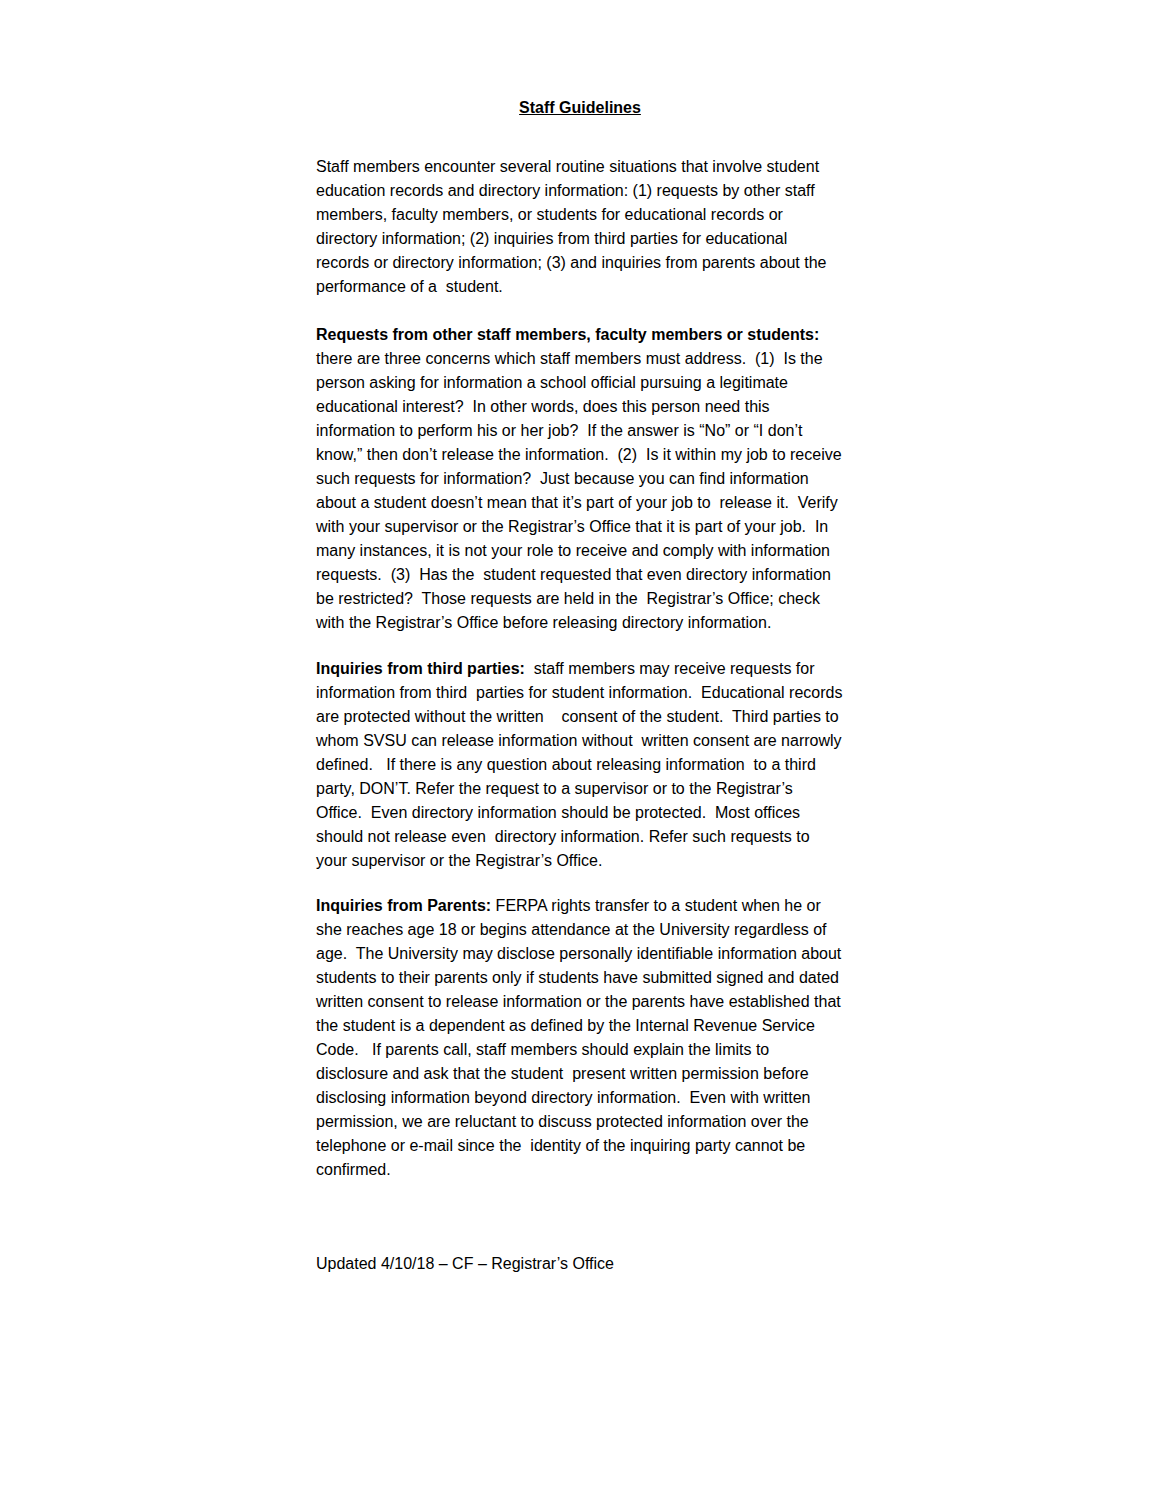Staff Guidelines
Staff members encounter several routine situations that involve student education records and directory information: (1) requests by other staff members, faculty members, or students for educational records or directory information; (2) inquiries from third parties for educational records or directory information; (3) and inquiries from parents about the performance of a student.
Requests from other staff members, faculty members or students: there are three concerns which staff members must address. (1) Is the person asking for information a school official pursuing a legitimate educational interest? In other words, does this person need this information to perform his or her job? If the answer is “No” or “I don’t know,” then don’t release the information. (2) Is it within my job to receive such requests for information? Just because you can find information about a student doesn’t mean that it’s part of your job to release it. Verify with your supervisor or the Registrar’s Office that it is part of your job. In many instances, it is not your role to receive and comply with information requests. (3) Has the student requested that even directory information be restricted? Those requests are held in the Registrar’s Office; check with the Registrar’s Office before releasing directory information.
Inquiries from third parties: staff members may receive requests for information from third parties for student information. Educational records are protected without the written consent of the student. Third parties to whom SVSU can release information without written consent are narrowly defined. If there is any question about releasing information to a third party, DON’T. Refer the request to a supervisor or to the Registrar’s Office. Even directory information should be protected. Most offices should not release even directory information. Refer such requests to your supervisor or the Registrar’s Office.
Inquiries from Parents: FERPA rights transfer to a student when he or she reaches age 18 or begins attendance at the University regardless of age. The University may disclose personally identifiable information about students to their parents only if students have submitted signed and dated written consent to release information or the parents have established that the student is a dependent as defined by the Internal Revenue Service Code. If parents call, staff members should explain the limits to disclosure and ask that the student present written permission before disclosing information beyond directory information. Even with written permission, we are reluctant to discuss protected information over the telephone or e-mail since the identity of the inquiring party cannot be confirmed.
Updated 4/10/18 – CF – Registrar’s Office